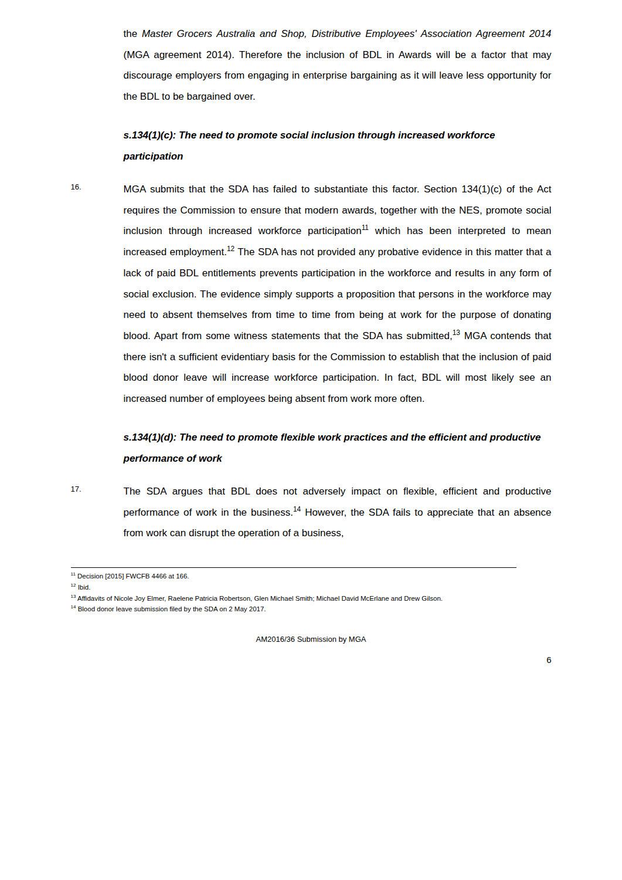the Master Grocers Australia and Shop, Distributive Employees' Association Agreement 2014 (MGA agreement 2014). Therefore the inclusion of BDL in Awards will be a factor that may discourage employers from engaging in enterprise bargaining as it will leave less opportunity for the BDL to be bargained over.
s.134(1)(c): The need to promote social inclusion through increased workforce participation
16. MGA submits that the SDA has failed to substantiate this factor. Section 134(1)(c) of the Act requires the Commission to ensure that modern awards, together with the NES, promote social inclusion through increased workforce participation11 which has been interpreted to mean increased employment.12 The SDA has not provided any probative evidence in this matter that a lack of paid BDL entitlements prevents participation in the workforce and results in any form of social exclusion. The evidence simply supports a proposition that persons in the workforce may need to absent themselves from time to time from being at work for the purpose of donating blood. Apart from some witness statements that the SDA has submitted,13 MGA contends that there isn't a sufficient evidentiary basis for the Commission to establish that the inclusion of paid blood donor leave will increase workforce participation. In fact, BDL will most likely see an increased number of employees being absent from work more often.
s.134(1)(d): The need to promote flexible work practices and the efficient and productive performance of work
17. The SDA argues that BDL does not adversely impact on flexible, efficient and productive performance of work in the business.14 However, the SDA fails to appreciate that an absence from work can disrupt the operation of a business,
11 Decision [2015] FWCFB 4466 at 166.
12 Ibid.
13 Affidavits of Nicole Joy Elmer, Raelene Patricia Robertson, Glen Michael Smith; Michael David McErlane and Drew Gilson.
14 Blood donor leave submission filed by the SDA on 2 May 2017.
AM2016/36 Submission by MGA
6